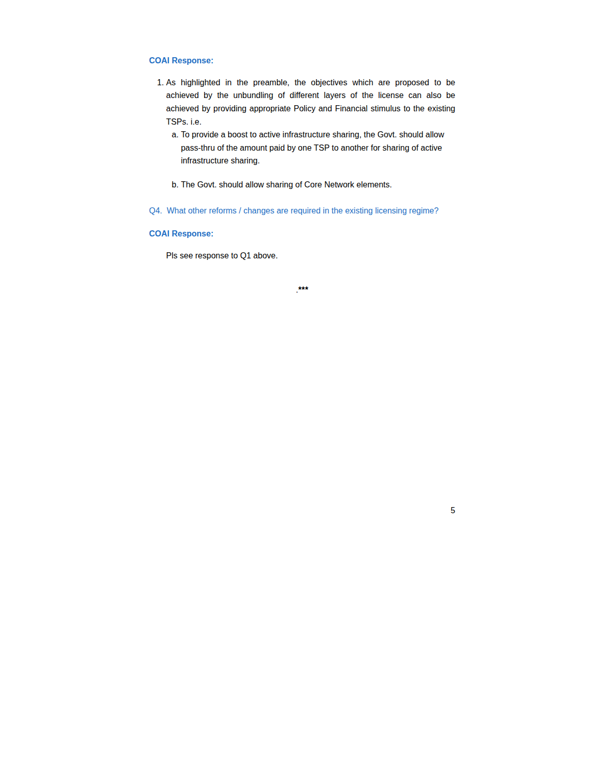COAI Response:
As highlighted in the preamble, the objectives which are proposed to be achieved by the unbundling of different layers of the license can also be achieved by providing appropriate Policy and Financial stimulus to the existing TSPs. i.e.
To provide a boost to active infrastructure sharing, the Govt. should allow pass-thru of the amount paid by one TSP to another for sharing of active infrastructure sharing.
The Govt. should allow sharing of Core Network elements.
Q4. What other reforms / changes are required in the existing licensing regime?
COAI Response:
Pls see response to Q1 above.
.***
5